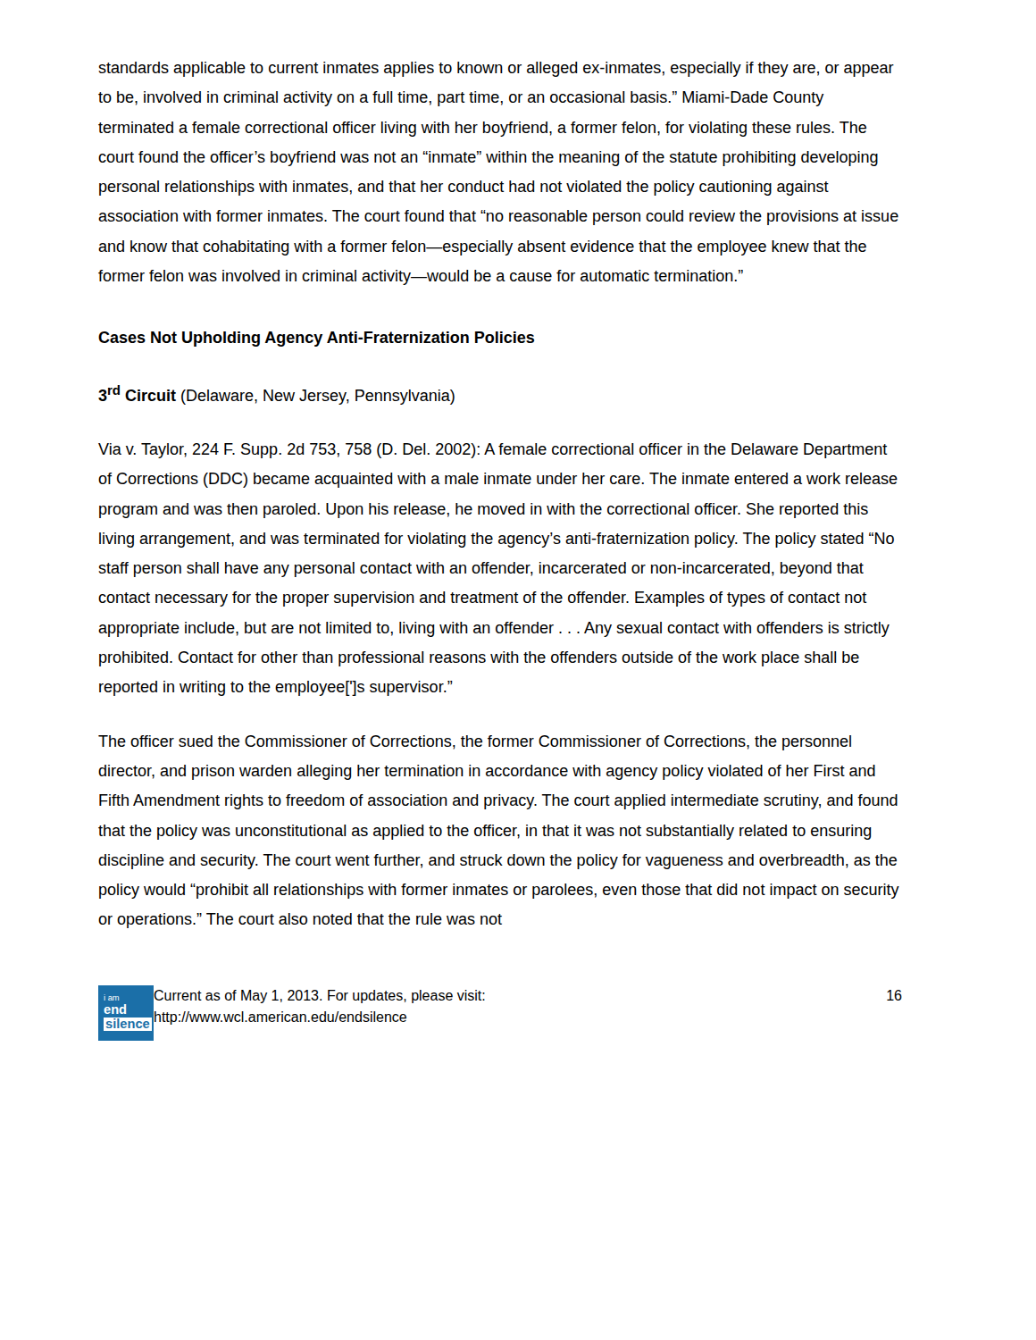standards applicable to current inmates applies to known or alleged ex-inmates, especially if they are, or appear to be, involved in criminal activity on a full time, part time, or an occasional basis.” Miami-Dade County terminated a female correctional officer living with her boyfriend, a former felon, for violating these rules. The court found the officer’s boyfriend was not an “inmate” within the meaning of the statute prohibiting developing personal relationships with inmates, and that her conduct had not violated the policy cautioning against association with former inmates. The court found that “no reasonable person could review the provisions at issue and know that cohabitating with a former felon—especially absent evidence that the employee knew that the former felon was involved in criminal activity—would be a cause for automatic termination.”
Cases Not Upholding Agency Anti-Fraternization Policies
3rd Circuit (Delaware, New Jersey, Pennsylvania)
Via v. Taylor, 224 F. Supp. 2d 753, 758 (D. Del. 2002): A female correctional officer in the Delaware Department of Corrections (DDC) became acquainted with a male inmate under her care. The inmate entered a work release program and was then paroled. Upon his release, he moved in with the correctional officer. She reported this living arrangement, and was terminated for violating the agency’s anti-fraternization policy. The policy stated “No staff person shall have any personal contact with an offender, incarcerated or non-incarcerated, beyond that contact necessary for the proper supervision and treatment of the offender. Examples of types of contact not appropriate include, but are not limited to, living with an offender . . . Any sexual contact with offenders is strictly prohibited. Contact for other than professional reasons with the offenders outside of the work place shall be reported in writing to the employee[']s supervisor.”
The officer sued the Commissioner of Corrections, the former Commissioner of Corrections, the personnel director, and prison warden alleging her termination in accordance with agency policy violated of her First and Fifth Amendment rights to freedom of association and privacy. The court applied intermediate scrutiny, and found that the policy was unconstitutional as applied to the officer, in that it was not substantially related to ensuring discipline and security. The court went further, and struck down the policy for vagueness and overbreadth, as the policy would “prohibit all relationships with former inmates or parolees, even those that did not impact on security or operations.” The court also noted that the rule was not
i am end silence
Current as of May 1, 2013. For updates, please visit:
http://www.wcl.american.edu/endsilence
16